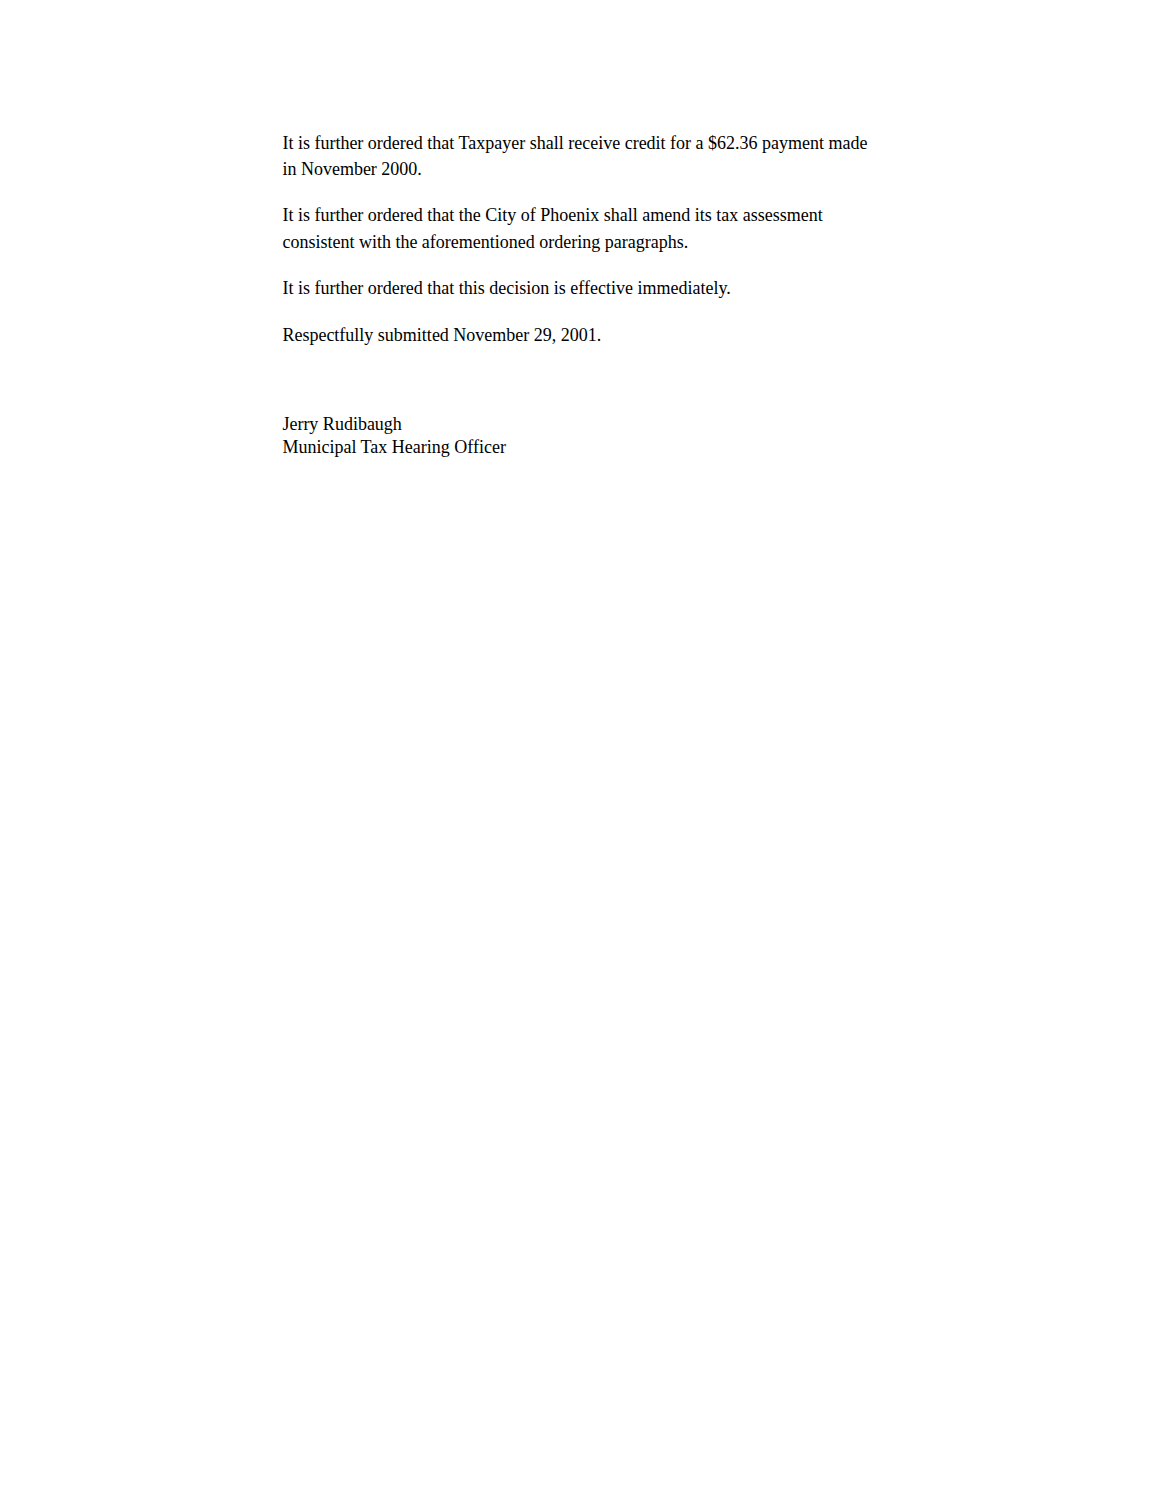It is further ordered that Taxpayer shall receive credit for a $62.36 payment made in November 2000.
It is further ordered that the City of Phoenix shall amend its tax assessment consistent with the aforementioned ordering paragraphs.
It is further ordered that this decision is effective immediately.
Respectfully submitted November 29, 2001.
Jerry Rudibaugh
Municipal Tax Hearing Officer